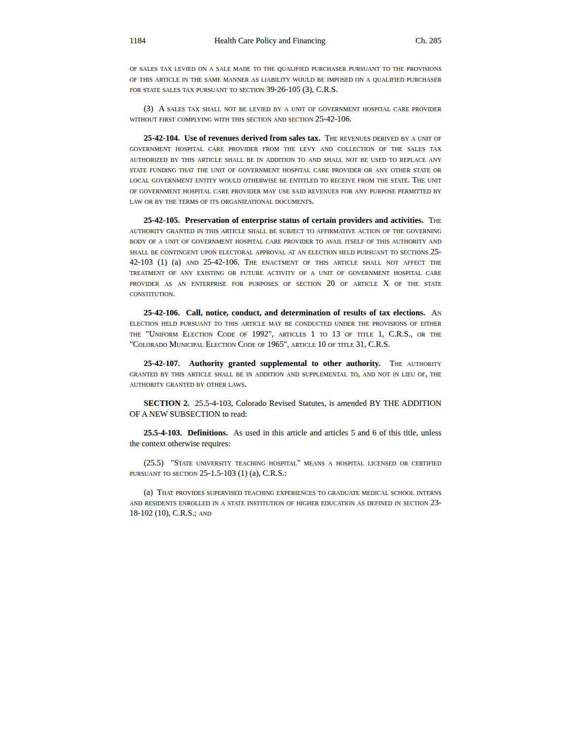1184
Health Care Policy and Financing
Ch. 285
of sales tax levied on a sale made to the qualified purchaser pursuant to the provisions of this article in the same manner as liability would be imposed on a qualified purchaser for state sales tax pursuant to section 39-26-105 (3), C.R.S.
(3) A sales tax shall not be levied by a unit of government hospital care provider without first complying with this section and section 25-42-106.
25-42-104. Use of revenues derived from sales tax. The revenues derived by a unit of government hospital care provider from the levy and collection of the sales tax authorized by this article shall be in addition to and shall not be used to replace any state funding that the unit of government hospital care provider or any other state or local government entity would otherwise be entitled to receive from the state. The unit of government hospital care provider may use said revenues for any purpose permitted by law or by the terms of its organizational documents.
25-42-105. Preservation of enterprise status of certain providers and activities. The authority granted in this article shall be subject to affirmative action of the governing body of a unit of government hospital care provider to avail itself of this authority and shall be contingent upon electoral approval at an election held pursuant to sections 25-42-103 (1) (a) and 25-42-106. The enactment of this article shall not affect the treatment of any existing or future activity of a unit of government hospital care provider as an enterprise for purposes of section 20 of article X of the state constitution.
25-42-106. Call, notice, conduct, and determination of results of tax elections. An election held pursuant to this article may be conducted under the provisions of either the "Uniform Election Code of 1992", articles 1 to 13 of title 1, C.R.S., or the "Colorado Municipal Election Code of 1965", article 10 of title 31, C.R.S.
25-42-107. Authority granted supplemental to other authority. The authority granted by this article shall be in addition and supplemental to, and not in lieu of, the authority granted by other laws.
SECTION 2. 25.5-4-103, Colorado Revised Statutes, is amended BY THE ADDITION OF A NEW SUBSECTION to read:
25.5-4-103. Definitions. As used in this article and articles 5 and 6 of this title, unless the context otherwise requires:
(25.5) "State university teaching hospital" means a hospital licensed or certified pursuant to section 25-1.5-103 (1) (a), C.R.S.:
(a) That provides supervised teaching experiences to graduate medical school interns and residents enrolled in a state institution of higher education as defined in section 23-18-102 (10), C.R.S.; and